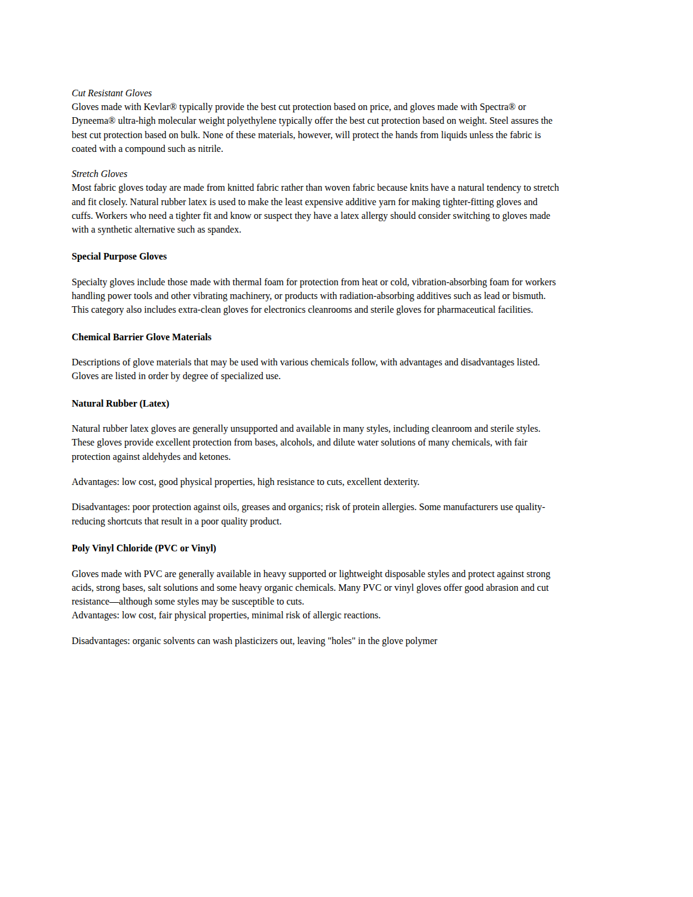Cut Resistant Gloves
Gloves made with Kevlar® typically provide the best cut protection based on price, and gloves made with Spectra® or Dyneema® ultra-high molecular weight polyethylene typically offer the best cut protection based on weight. Steel assures the best cut protection based on bulk. None of these materials, however, will protect the hands from liquids unless the fabric is coated with a compound such as nitrile.
Stretch Gloves
Most fabric gloves today are made from knitted fabric rather than woven fabric because knits have a natural tendency to stretch and fit closely. Natural rubber latex is used to make the least expensive additive yarn for making tighter-fitting gloves and cuffs. Workers who need a tighter fit and know or suspect they have a latex allergy should consider switching to gloves made with a synthetic alternative such as spandex.
Special Purpose Gloves
Specialty gloves include those made with thermal foam for protection from heat or cold, vibration-absorbing foam for workers handling power tools and other vibrating machinery, or products with radiation-absorbing additives such as lead or bismuth. This category also includes extra-clean gloves for electronics cleanrooms and sterile gloves for pharmaceutical facilities.
Chemical Barrier Glove Materials
Descriptions of glove materials that may be used with various chemicals follow, with advantages and disadvantages listed. Gloves are listed in order by degree of specialized use.
Natural Rubber (Latex)
Natural rubber latex gloves are generally unsupported and available in many styles, including cleanroom and sterile styles. These gloves provide excellent protection from bases, alcohols, and dilute water solutions of many chemicals, with fair protection against aldehydes and ketones.
Advantages: low cost, good physical properties, high resistance to cuts, excellent dexterity.
Disadvantages: poor protection against oils, greases and organics; risk of protein allergies. Some manufacturers use quality-reducing shortcuts that result in a poor quality product.
Poly Vinyl Chloride (PVC or Vinyl)
Gloves made with PVC are generally available in heavy supported or lightweight disposable styles and protect against strong acids, strong bases, salt solutions and some heavy organic chemicals. Many PVC or vinyl gloves offer good abrasion and cut resistance—although some styles may be susceptible to cuts.
Advantages: low cost, fair physical properties, minimal risk of allergic reactions.
Disadvantages: organic solvents can wash plasticizers out, leaving "holes" in the glove polymer